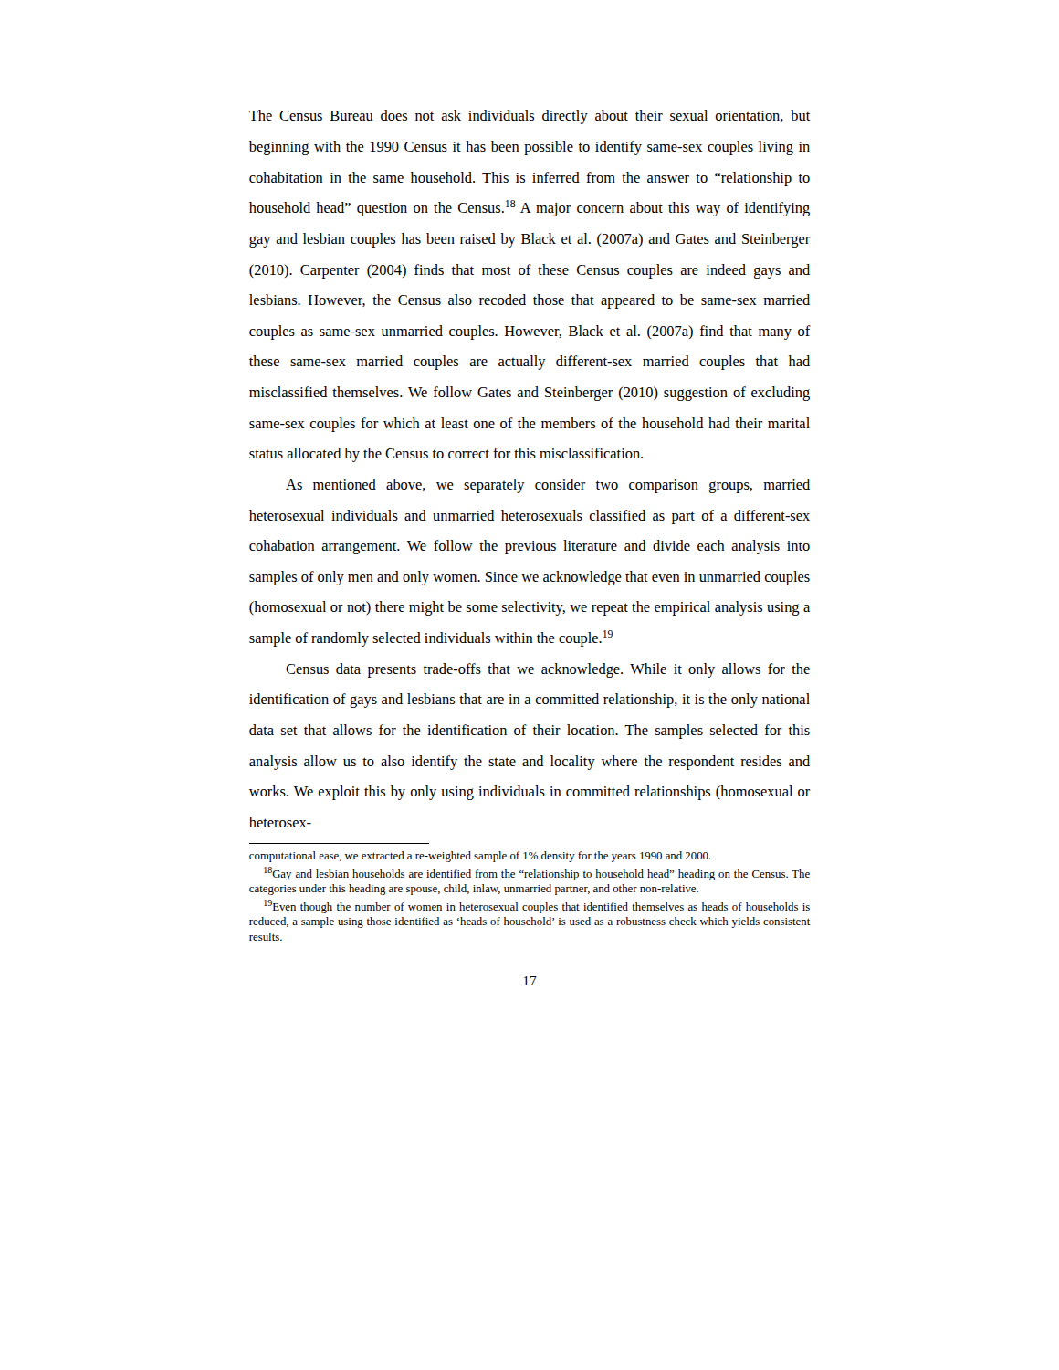The Census Bureau does not ask individuals directly about their sexual orientation, but beginning with the 1990 Census it has been possible to identify same-sex couples living in cohabitation in the same household. This is inferred from the answer to “relationship to household head” question on the Census.18 A major concern about this way of identifying gay and lesbian couples has been raised by Black et al. (2007a) and Gates and Steinberger (2010). Carpenter (2004) finds that most of these Census couples are indeed gays and lesbians. However, the Census also recoded those that appeared to be same-sex married couples as same-sex unmarried couples. However, Black et al. (2007a) find that many of these same-sex married couples are actually different-sex married couples that had misclassified themselves. We follow Gates and Steinberger (2010) suggestion of excluding same-sex couples for which at least one of the members of the household had their marital status allocated by the Census to correct for this misclassification.
As mentioned above, we separately consider two comparison groups, married heterosexual individuals and unmarried heterosexuals classified as part of a different-sex cohabation arrangement. We follow the previous literature and divide each analysis into samples of only men and only women. Since we acknowledge that even in unmarried couples (homosexual or not) there might be some selectivity, we repeat the empirical analysis using a sample of randomly selected individuals within the couple.19
Census data presents trade-offs that we acknowledge. While it only allows for the identification of gays and lesbians that are in a committed relationship, it is the only national data set that allows for the identification of their location. The samples selected for this analysis allow us to also identify the state and locality where the respondent resides and works. We exploit this by only using individuals in committed relationships (homosexual or heterosex-
computational ease, we extracted a re-weighted sample of 1% density for the years 1990 and 2000.
18Gay and lesbian households are identified from the “relationship to household head” heading on the Census. The categories under this heading are spouse, child, inlaw, unmarried partner, and other non-relative.
19Even though the number of women in heterosexual couples that identified themselves as heads of households is reduced, a sample using those identified as ‘heads of household’ is used as a robustness check which yields consistent results.
17